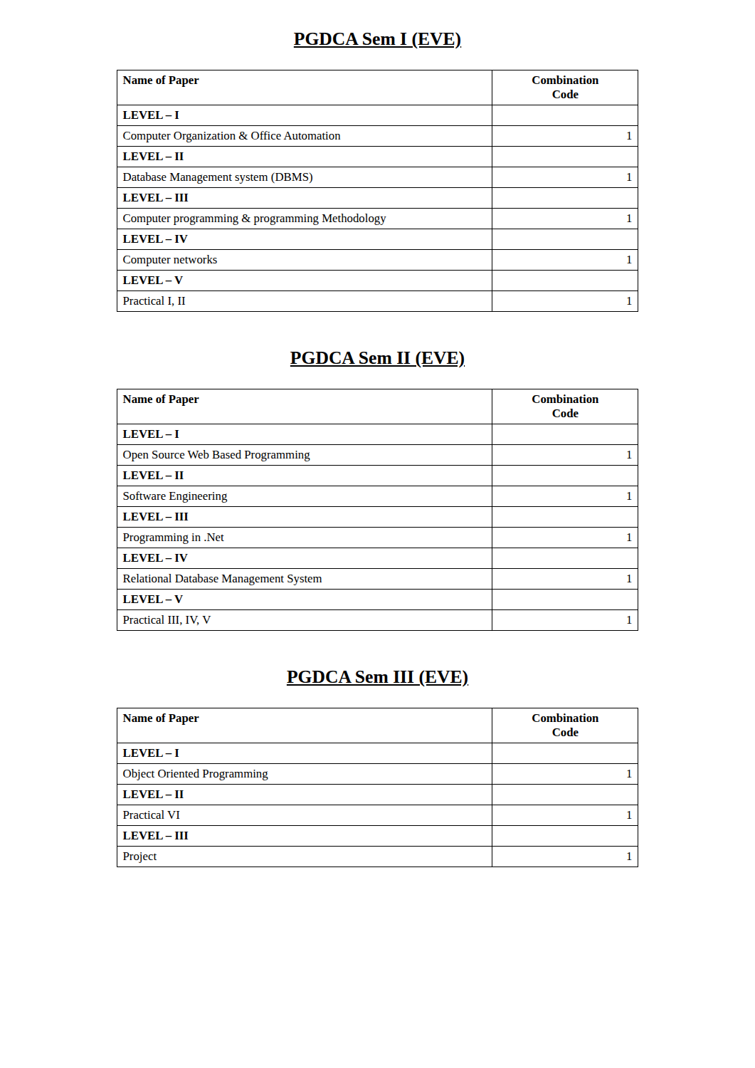PGDCA Sem I (EVE)
| Name of Paper | Combination Code |
| --- | --- |
| LEVEL – I | |
| Computer Organization & Office Automation | 1 |
| LEVEL – II | |
| Database Management system (DBMS) | 1 |
| LEVEL – III | |
| Computer programming & programming Methodology | 1 |
| LEVEL – IV | |
| Computer networks | 1 |
| LEVEL – V | |
| Practical I, II | 1 |
PGDCA Sem II (EVE)
| Name of Paper | Combination Code |
| --- | --- |
| LEVEL – I | |
| Open Source Web Based Programming | 1 |
| LEVEL – II | |
| Software Engineering | 1 |
| LEVEL – III | |
| Programming in .Net | 1 |
| LEVEL – IV | |
| Relational Database Management System | 1 |
| LEVEL – V | |
| Practical III, IV, V | 1 |
PGDCA Sem III (EVE)
| Name of Paper | Combination Code |
| --- | --- |
| LEVEL – I | |
| Object Oriented Programming | 1 |
| LEVEL – II | |
| Practical VI | 1 |
| LEVEL – III | |
| Project | 1 |